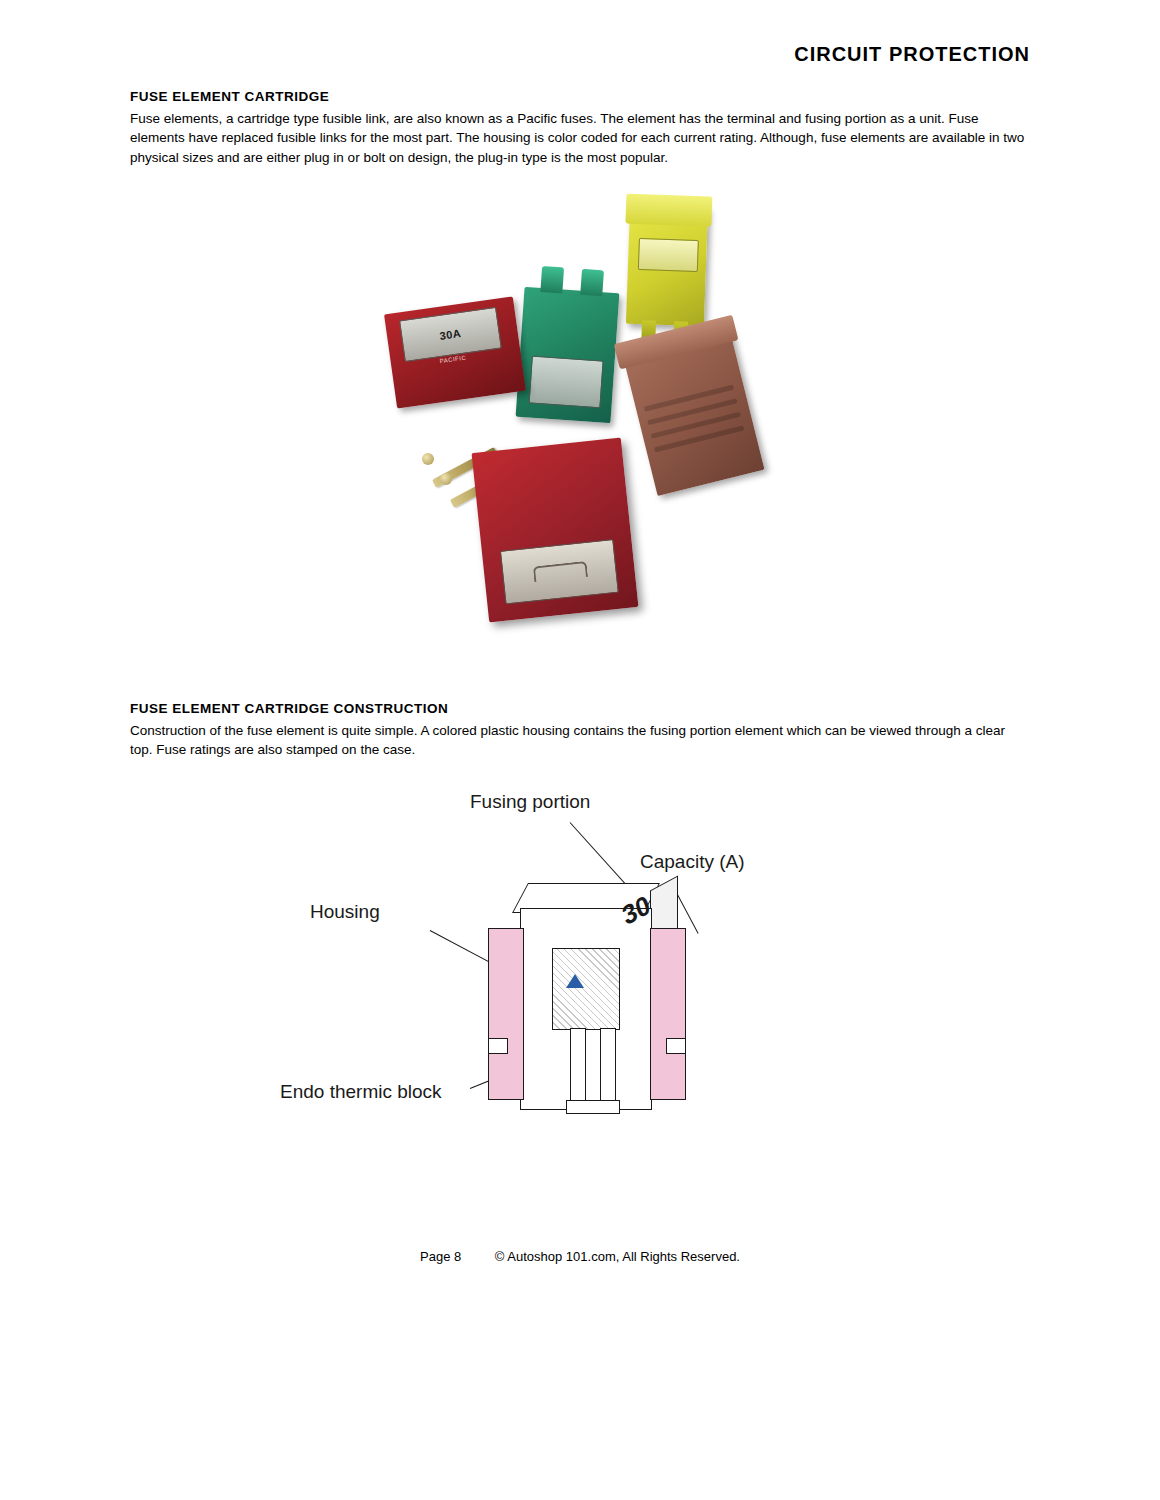CIRCUIT PROTECTION
FUSE ELEMENT CARTRIDGE
Fuse elements, a cartridge type fusible link, are also known as a Pacific fuses. The element has the terminal and fusing portion as a unit. Fuse elements have replaced fusible links for the most part. The housing is color coded for each current rating. Although, fuse elements are available in two physical sizes and are either plug in or bolt on design, the plug-in type is the most popular.
30A
PACIFIC
FUSE ELEMENT CARTRIDGE CONSTRUCTION
Construction of the fuse element is quite simple. A colored plastic housing contains the fusing portion element which can be viewed through a clear top. Fuse ratings are also stamped on the case.
Fusing portion Capacity (A) Housing Endo thermic block
30
Page 8 © Autoshop 101.com, All Rights Reserved.